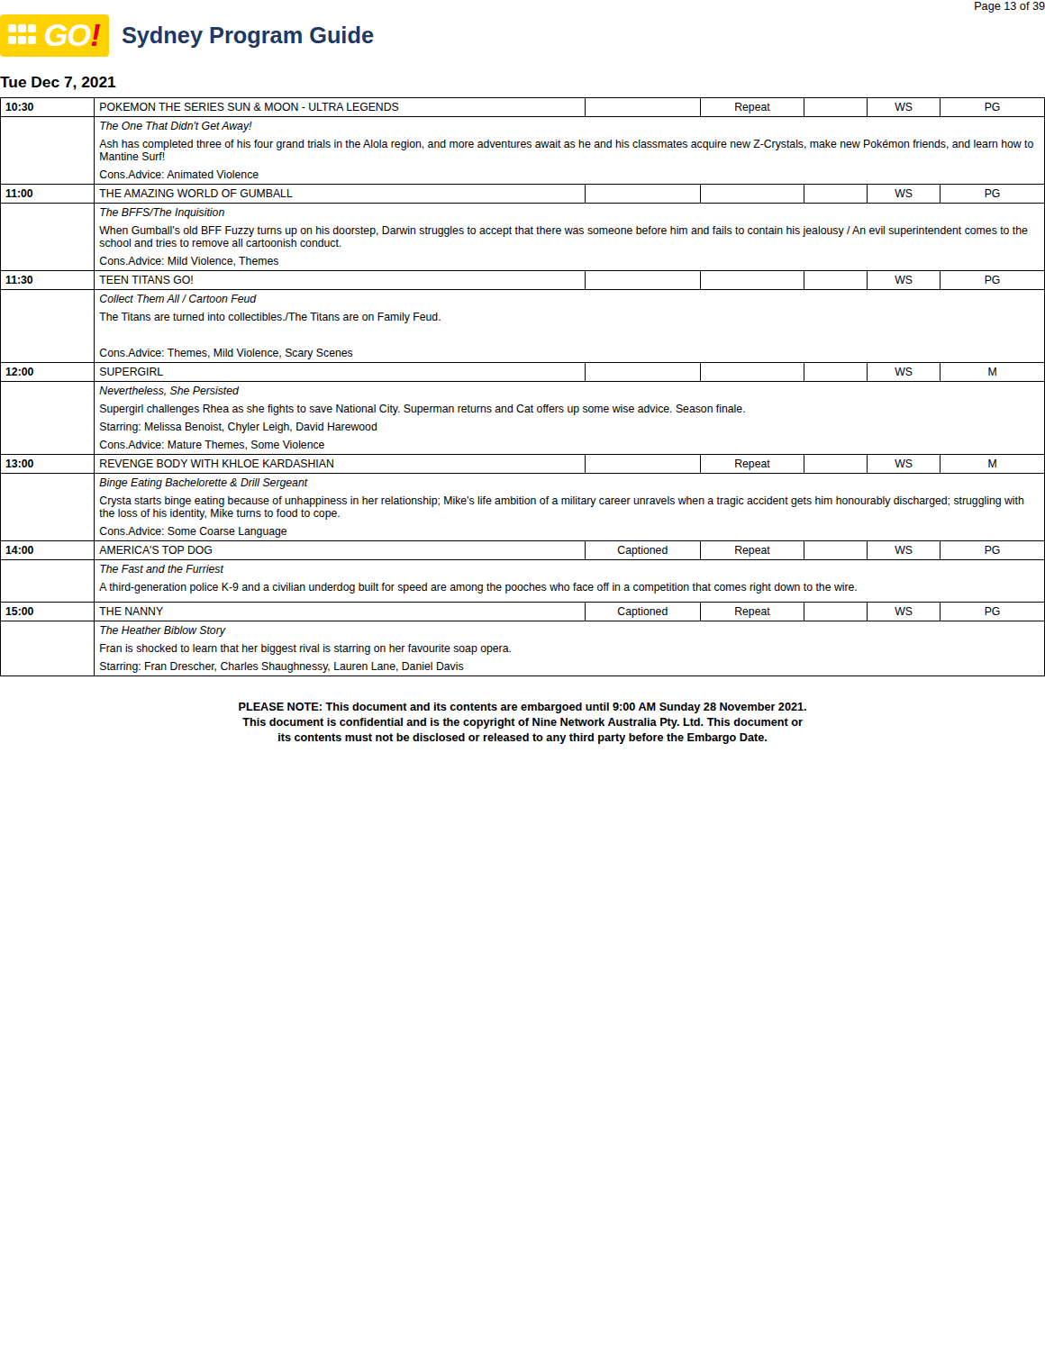Page 13 of 39
GO!
Sydney Program Guide
Tue Dec 7, 2021
| 10:30 | POKEMON THE SERIES SUN & MOON - ULTRA LEGENDS | | Repeat | | WS | PG |
| | The One That Didn't Get Away! Ash has completed three of his four grand trials in the Alola region, and more adventures await as he and his classmates acquire new Z-Crystals, make new Pokémon friends, and learn how to Mantine Surf! Cons.Advice: Animated Violence |
| 11:00 | THE AMAZING WORLD OF GUMBALL | | | | WS | PG |
| | The BFFS/The Inquisition When Gumball's old BFF Fuzzy turns up on his doorstep, Darwin struggles to accept that there was someone before him and fails to contain his jealousy / An evil superintendent comes to the school and tries to remove all cartoonish conduct. Cons.Advice: Mild Violence, Themes |
| 11:30 | TEEN TITANS GO! | | | | WS | PG |
| | Collect Them All / Cartoon Feud The Titans are turned into collectibles./The Titans are on Family Feud. Cons.Advice: Themes, Mild Violence, Scary Scenes |
| 12:00 | SUPERGIRL | | | | WS | M |
| | Nevertheless, She Persisted Supergirl challenges Rhea as she fights to save National City. Superman returns and Cat offers up some wise advice. Season finale. Starring: Melissa Benoist, Chyler Leigh, David Harewood Cons.Advice: Mature Themes, Some Violence |
| 13:00 | REVENGE BODY WITH KHLOE KARDASHIAN | | Repeat | | WS | M |
| | Binge Eating Bachelorette & Drill Sergeant Crysta starts binge eating because of unhappiness in her relationship; Mike's life ambition of a military career unravels when a tragic accident gets him honourably discharged; struggling with the loss of his identity, Mike turns to food to cope. Cons.Advice: Some Coarse Language |
| 14:00 | AMERICA'S TOP DOG | Captioned | Repeat | | WS | PG |
| | The Fast and the Furriest A third-generation police K-9 and a civilian underdog built for speed are among the pooches who face off in a competition that comes right down to the wire. |
| 15:00 | THE NANNY | Captioned | Repeat | | WS | PG |
| | The Heather Biblow Story Fran is shocked to learn that her biggest rival is starring on her favourite soap opera. Starring: Fran Drescher, Charles Shaughnessy, Lauren Lane, Daniel Davis |
PLEASE NOTE: This document and its contents are embargoed until 9:00 AM Sunday 28 November 2021.
This document is confidential and is the copyright of Nine Network Australia Pty. Ltd. This document or
its contents must not be disclosed or released to any third party before the Embargo Date.